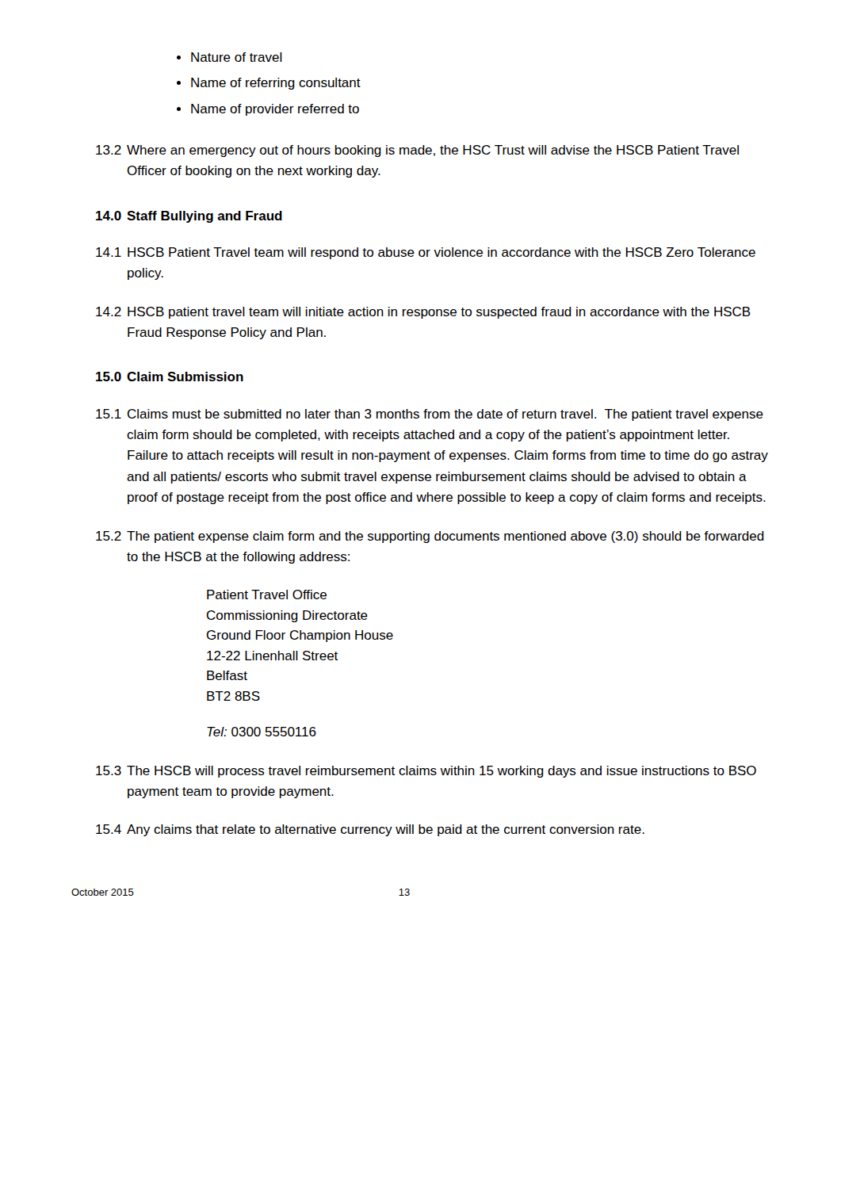Nature of travel
Name of referring consultant
Name of provider referred to
13.2
Where an emergency out of hours booking is made, the HSC Trust will advise the HSCB Patient Travel Officer of booking on the next working day.
14.0 Staff Bullying and Fraud
14.1
HSCB Patient Travel team will respond to abuse or violence in accordance with the HSCB Zero Tolerance policy.
14.2
HSCB patient travel team will initiate action in response to suspected fraud in accordance with the HSCB Fraud Response Policy and Plan.
15.0 Claim Submission
15.1
Claims must be submitted no later than 3 months from the date of return travel. The patient travel expense claim form should be completed, with receipts attached and a copy of the patient’s appointment letter. Failure to attach receipts will result in non-payment of expenses. Claim forms from time to time do go astray and all patients/ escorts who submit travel expense reimbursement claims should be advised to obtain a proof of postage receipt from the post office and where possible to keep a copy of claim forms and receipts.
15.2
The patient expense claim form and the supporting documents mentioned above (3.0) should be forwarded to the HSCB at the following address:
Patient Travel Office
Commissioning Directorate
Ground Floor Champion House
12-22 Linenhall Street
Belfast
BT2 8BS
Tel: 0300 5550116
15.3
The HSCB will process travel reimbursement claims within 15 working days and issue instructions to BSO payment team to provide payment.
15.4
Any claims that relate to alternative currency will be paid at the current conversion rate.
October 2015
13